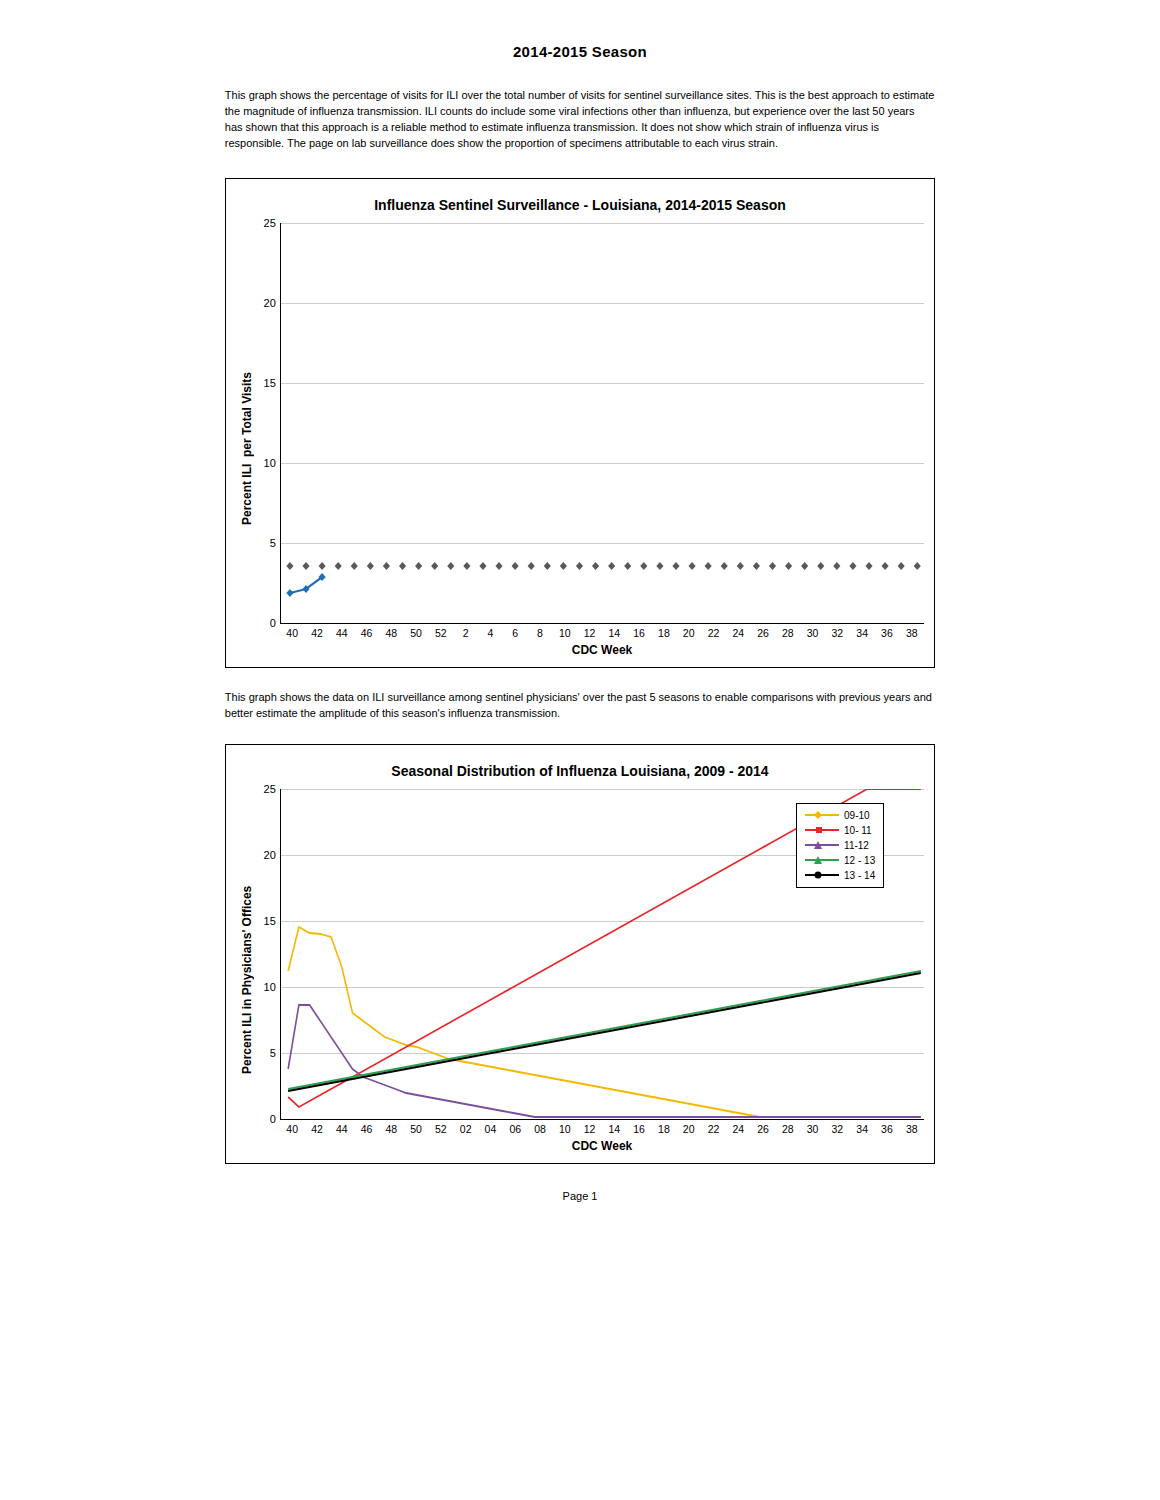2014-2015 Season
This graph shows the percentage of visits for ILI over the total number of visits for sentinel surveillance sites. This is the best approach to estimate the magnitude of influenza transmission. ILI counts do include some viral infections other than influenza, but experience over the last 50 years has shown that this approach is a reliable method to estimate influenza transmission. It does not show which strain of influenza virus is responsible. The page on lab surveillance does show the proportion of specimens attributable to each virus strain.
Influenza Sentinel Surveillance - Louisiana, 2014-2015 Season
Percent ILI per Total Visits
25 20 15 10 5 0
40424446485052 2468101214 16182022242628 3032343638
CDC Week
This graph shows the data on ILI surveillance among sentinel physicians' over the past 5 seasons to enable comparisons with previous years and better estimate the amplitude of this season's influenza transmission.
Seasonal Distribution of Influenza Louisiana, 2009 - 2014
Percent ILI in Physicians' Offices
25 20 15 10 5 0
09-10
10- 11
11-12
12 - 13
13 - 14
40424446485052 02040608101214 16182022242628 3032343638
CDC Week
Page 1